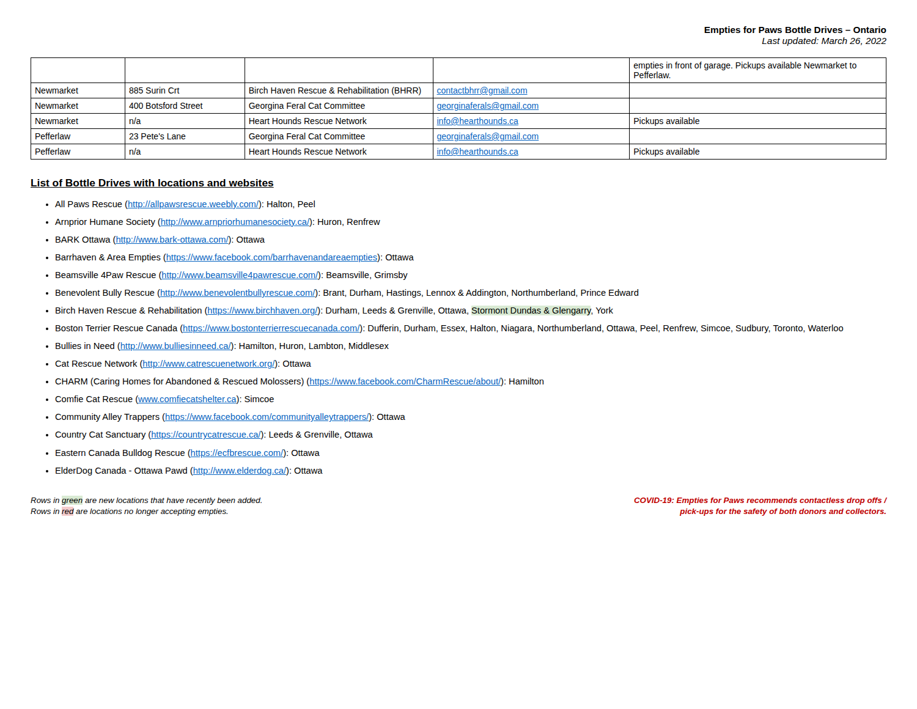Empties for Paws Bottle Drives – Ontario
Last updated: March 26, 2022
| | | | | empties in front of garage. Pickups available Newmarket to Pefferlaw. |
| Newmarket | 885 Surin Crt | Birch Haven Rescue & Rehabilitation (BHRR) | contactbhrr@gmail.com | |
| Newmarket | 400 Botsford Street | Georgina Feral Cat Committee | georginaferals@gmail.com | |
| Newmarket | n/a | Heart Hounds Rescue Network | info@hearthounds.ca | Pickups available |
| Pefferlaw | 23 Pete's Lane | Georgina Feral Cat Committee | georginaferals@gmail.com | |
| Pefferlaw | n/a | Heart Hounds Rescue Network | info@hearthounds.ca | Pickups available |
List of Bottle Drives with locations and websites
All Paws Rescue (http://allpawsrescue.weebly.com/): Halton, Peel
Arnprior Humane Society (http://www.arnpriorhumanesociety.ca/): Huron, Renfrew
BARK Ottawa (http://www.bark-ottawa.com/): Ottawa
Barrhaven & Area Empties (https://www.facebook.com/barrhavenandareaempties): Ottawa
Beamsville 4Paw Rescue (http://www.beamsville4pawrescue.com/): Beamsville, Grimsby
Benevolent Bully Rescue (http://www.benevolentbullyrescue.com/): Brant, Durham, Hastings, Lennox & Addington, Northumberland, Prince Edward
Birch Haven Rescue & Rehabilitation (https://www.birchhaven.org/): Durham, Leeds & Grenville, Ottawa, Stormont Dundas & Glengarry, York
Boston Terrier Rescue Canada (https://www.bostonterrierrescuecanada.com/): Dufferin, Durham, Essex, Halton, Niagara, Northumberland, Ottawa, Peel, Renfrew, Simcoe, Sudbury, Toronto, Waterloo
Bullies in Need (http://www.bulliesinneed.ca/): Hamilton, Huron, Lambton, Middlesex
Cat Rescue Network (http://www.catrescuenetwork.org/): Ottawa
CHARM (Caring Homes for Abandoned & Rescued Molossers) (https://www.facebook.com/CharmRescue/about/): Hamilton
Comfie Cat Rescue (www.comfiecatshelter.ca): Simcoe
Community Alley Trappers (https://www.facebook.com/communityalleytrappers/): Ottawa
Country Cat Sanctuary (https://countrycatrescue.ca/): Leeds & Grenville, Ottawa
Eastern Canada Bulldog Rescue (https://ecfbrescue.com/): Ottawa
ElderDog Canada - Ottawa Pawd (http://www.elderdog.ca/): Ottawa
Rows in green are new locations that have recently been added.
Rows in red are locations no longer accepting empties.
COVID-19: Empties for Paws recommends contactless drop offs /
pick-ups for the safety of both donors and collectors.